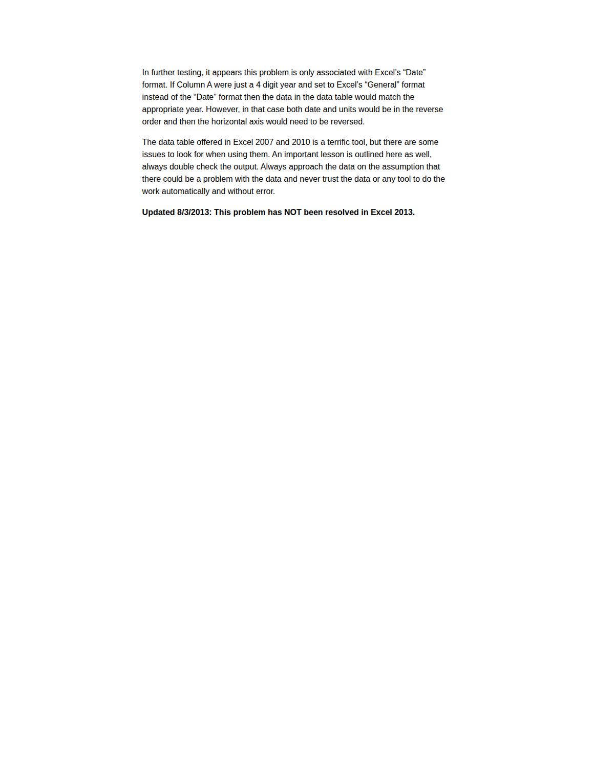In further testing, it appears this problem is only associated with Excel’s “Date” format. If Column A were just a 4 digit year and set to Excel’s “General” format instead of the “Date” format then the data in the data table would match the appropriate year. However, in that case both date and units would be in the reverse order and then the horizontal axis would need to be reversed.
The data table offered in Excel 2007 and 2010 is a terrific tool, but there are some issues to look for when using them. An important lesson is outlined here as well, always double check the output. Always approach the data on the assumption that there could be a problem with the data and never trust the data or any tool to do the work automatically and without error.
Updated 8/3/2013: This problem has NOT been resolved in Excel 2013.